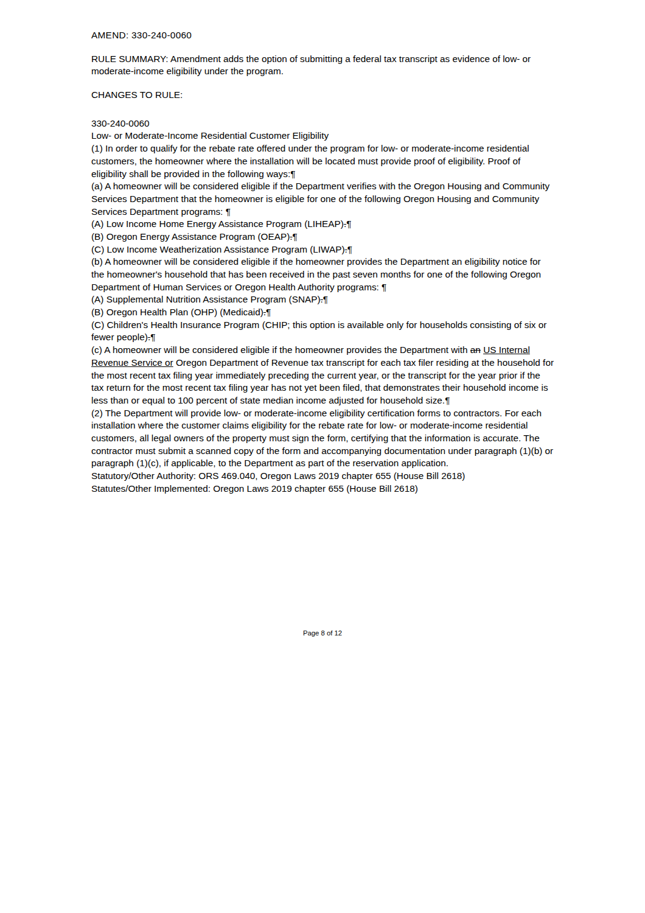AMEND: 330-240-0060
RULE SUMMARY: Amendment adds the option of submitting a federal tax transcript as evidence of low- or moderate-income eligibility under the program.
CHANGES TO RULE:
330-240-0060
Low- or Moderate-Income Residential Customer Eligibility
(1) In order to qualify for the rebate rate offered under the program for low- or moderate-income residential customers, the homeowner where the installation will be located must provide proof of eligibility. Proof of eligibility shall be provided in the following ways:¶
(a) A homeowner will be considered eligible if the Department verifies with the Oregon Housing and Community Services Department that the homeowner is eligible for one of the following Oregon Housing and Community Services Department programs: ¶
(A) Low Income Home Energy Assistance Program (LIHEAP).¶
(B) Oregon Energy Assistance Program (OEAP).¶
(C) Low Income Weatherization Assistance Program (LIWAP).¶
(b) A homeowner will be considered eligible if the homeowner provides the Department an eligibility notice for the homeowner's household that has been received in the past seven months for one of the following Oregon Department of Human Services or Oregon Health Authority programs: ¶
(A) Supplemental Nutrition Assistance Program (SNAP).¶
(B) Oregon Health Plan (OHP) (Medicaid).¶
(C) Children's Health Insurance Program (CHIP; this option is available only for households consisting of six or fewer people).¶
(c) A homeowner will be considered eligible if the homeowner provides the Department with an US Internal Revenue Service or Oregon Department of Revenue tax transcript for each tax filer residing at the household for the most recent tax filing year immediately preceding the current year, or the transcript for the year prior if the tax return for the most recent tax filing year has not yet been filed, that demonstrates their household income is less than or equal to 100 percent of state median income adjusted for household size.¶
(2) The Department will provide low- or moderate-income eligibility certification forms to contractors. For each installation where the customer claims eligibility for the rebate rate for low- or moderate-income residential customers, all legal owners of the property must sign the form, certifying that the information is accurate. The contractor must submit a scanned copy of the form and accompanying documentation under paragraph (1)(b) or paragraph (1)(c), if applicable, to the Department as part of the reservation application.
Statutory/Other Authority: ORS 469.040, Oregon Laws 2019 chapter 655 (House Bill 2618)
Statutes/Other Implemented: Oregon Laws 2019 chapter 655 (House Bill 2618)
Page 8 of 12